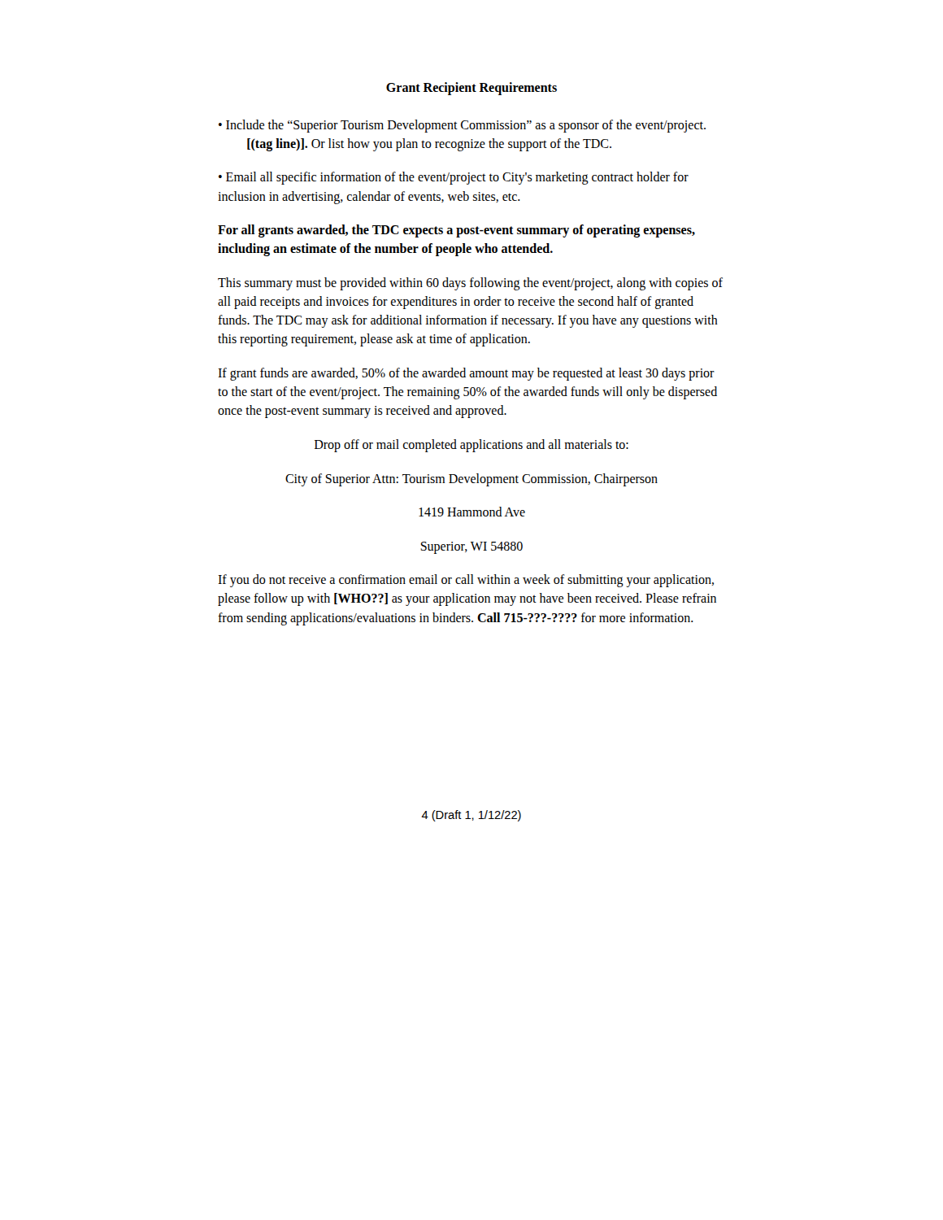Grant Recipient Requirements
• Include the “Superior Tourism Development Commission” as a sponsor of the event/project. [(tag line)]. Or list how you plan to recognize the support of the TDC.
• Email all specific information of the event/project to City's marketing contract holder for inclusion in advertising, calendar of events, web sites, etc.
For all grants awarded, the TDC expects a post-event summary of operating expenses, including an estimate of the number of people who attended.
This summary must be provided within 60 days following the event/project, along with copies of all paid receipts and invoices for expenditures in order to receive the second half of granted funds. The TDC may ask for additional information if necessary. If you have any questions with this reporting requirement, please ask at time of application.
If grant funds are awarded, 50% of the awarded amount may be requested at least 30 days prior to the start of the event/project. The remaining 50% of the awarded funds will only be dispersed once the post-event summary is received and approved.
Drop off or mail completed applications and all materials to:
City of Superior Attn: Tourism Development Commission, Chairperson
1419 Hammond Ave
Superior, WI 54880
If you do not receive a confirmation email or call within a week of submitting your application, please follow up with [WHO??] as your application may not have been received. Please refrain from sending applications/evaluations in binders. Call 715-???-???? for more information.
4 (Draft 1, 1/12/22)